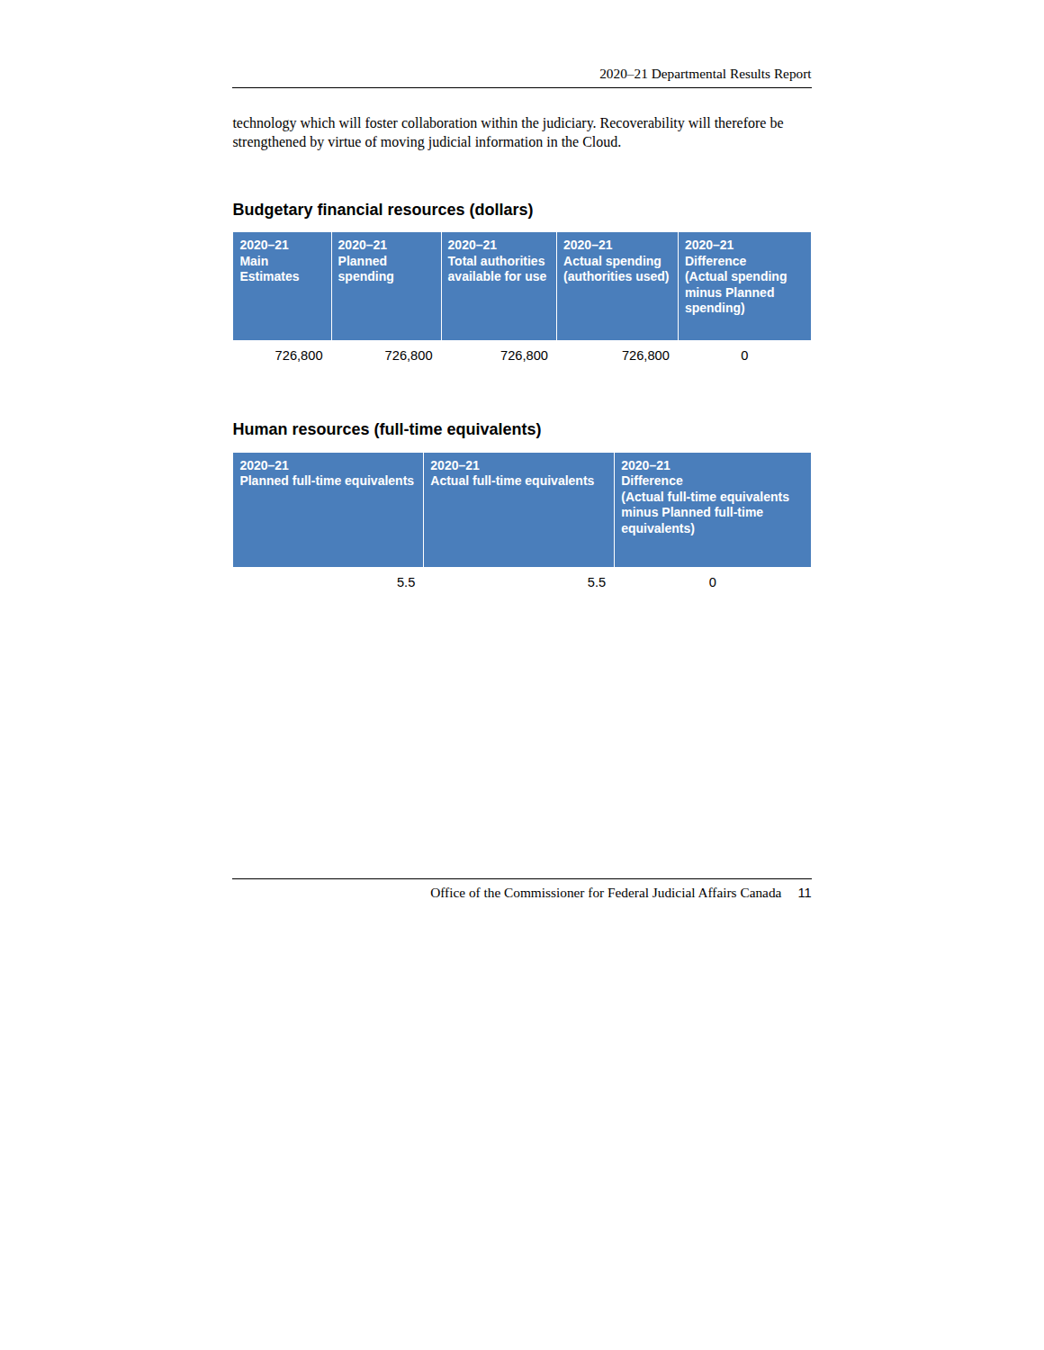2020–21 Departmental Results Report
technology which will foster collaboration within the judiciary. Recoverability will therefore be strengthened by virtue of moving judicial information in the Cloud.
Budgetary financial resources (dollars)
| 2020–21 Main Estimates | 2020–21 Planned spending | 2020–21 Total authorities available for use | 2020–21 Actual spending (authorities used) | 2020–21 Difference (Actual spending minus Planned spending) |
| --- | --- | --- | --- | --- |
| 726,800 | 726,800 | 726,800 | 726,800 | 0 |
Human resources (full-time equivalents)
| 2020–21 Planned full-time equivalents | 2020–21 Actual full-time equivalents | 2020–21 Difference (Actual full-time equivalents minus Planned full-time equivalents) |
| --- | --- | --- |
| 5.5 | 5.5 | 0 |
Office of the Commissioner for Federal Judicial Affairs Canada11